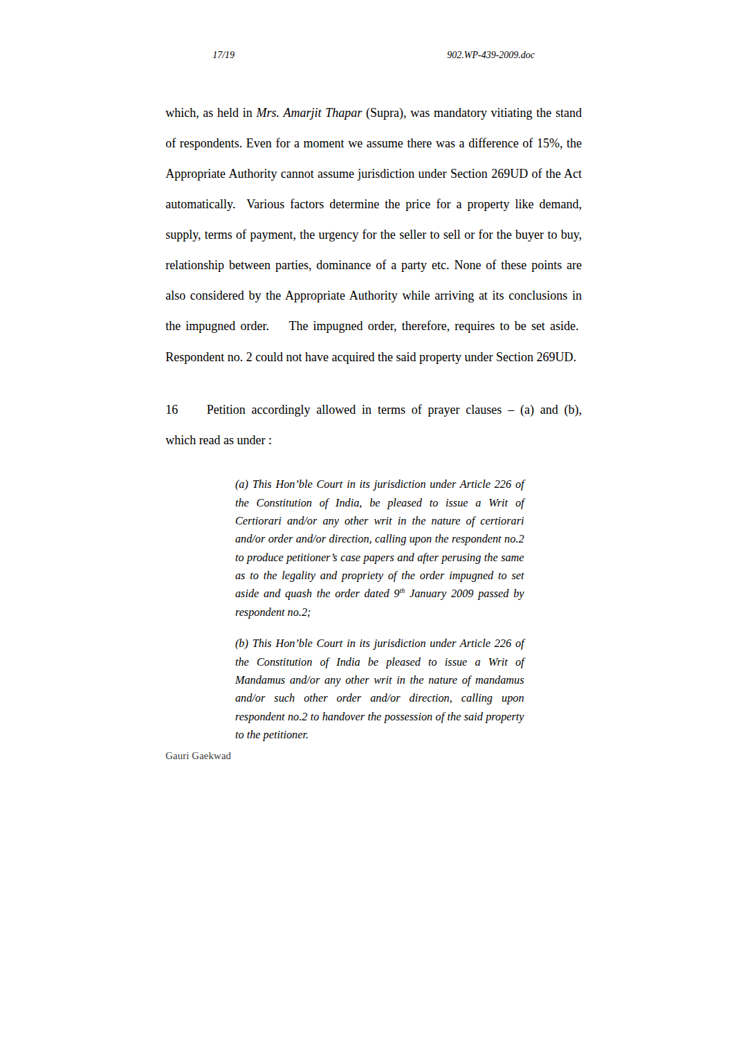17/19 902.WP-439-2009.doc
which, as held in Mrs. Amarjit Thapar (Supra), was mandatory vitiating the stand of respondents. Even for a moment we assume there was a difference of 15%, the Appropriate Authority cannot assume jurisdiction under Section 269UD of the Act automatically. Various factors determine the price for a property like demand, supply, terms of payment, the urgency for the seller to sell or for the buyer to buy, relationship between parties, dominance of a party etc. None of these points are also considered by the Appropriate Authority while arriving at its conclusions in the impugned order. The impugned order, therefore, requires to be set aside. Respondent no. 2 could not have acquired the said property under Section 269UD.
16 Petition accordingly allowed in terms of prayer clauses – (a) and (b), which read as under :
(a) This Hon’ble Court in its jurisdiction under Article 226 of the Constitution of India, be pleased to issue a Writ of Certiorari and/or any other writ in the nature of certiorari and/or order and/or direction, calling upon the respondent no.2 to produce petitioner’s case papers and after perusing the same as to the legality and propriety of the order impugned to set aside and quash the order dated 9th January 2009 passed by respondent no.2;
(b) This Hon’ble Court in its jurisdiction under Article 226 of the Constitution of India be pleased to issue a Writ of Mandamus and/or any other writ in the nature of mandamus and/or such other order and/or direction, calling upon respondent no.2 to handover the possession of the said property to the petitioner.
Gauri Gaekwad